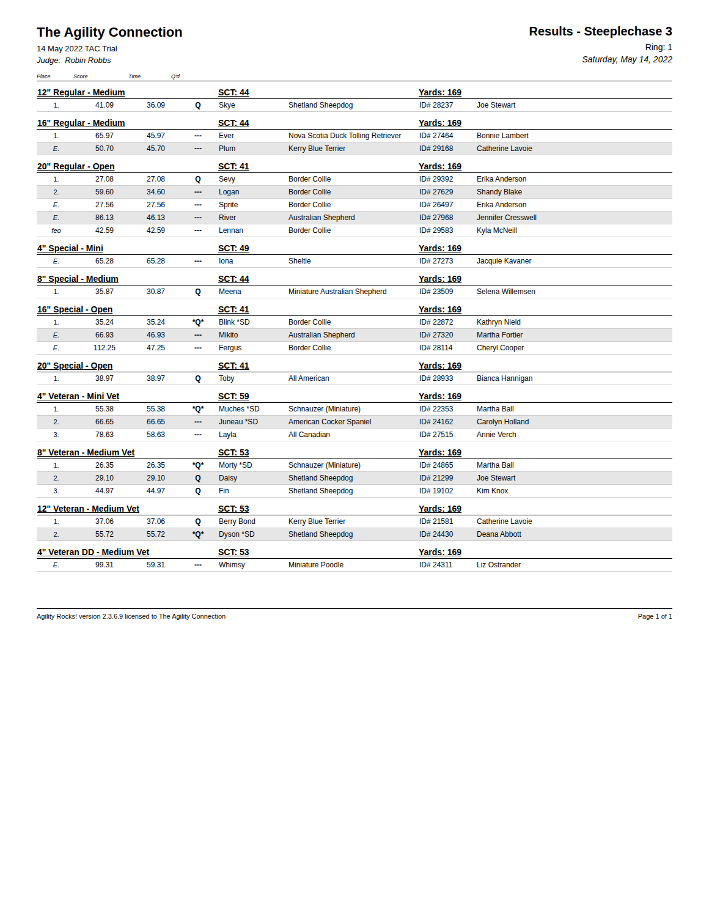The Agility Connection
14 May 2022 TAC Trial
Judge: Robin Robbs
Results - Steeplechase 3
Ring: 1
Saturday, May 14, 2022
Place Score Time Q'd
| 12" Regular - Medium | SCT: 44 | Yards: 169 |
| 1. | 41.09 | 36.09 | Q | Skye | Shetland Sheepdog | ID# 28237 | Joe Stewart |
| 16" Regular - Medium | SCT: 44 | Yards: 169 |
| 1. | 65.97 | 45.97 | --- | Ever | Nova Scotia Duck Tolling Retriever | ID# 27464 | Bonnie Lambert |
| E. | 50.70 | 45.70 | --- | Plum | Kerry Blue Terrier | ID# 29168 | Catherine Lavoie |
| 20" Regular - Open | SCT: 41 | Yards: 169 |
| 1. | 27.08 | 27.08 | Q | Sevy | Border Collie | ID# 29392 | Erika Anderson |
| 2. | 59.60 | 34.60 | --- | Logan | Border Collie | ID# 27629 | Shandy Blake |
| E. | 27.56 | 27.56 | --- | Sprite | Border Collie | ID# 26497 | Erika Anderson |
| E. | 86.13 | 46.13 | --- | River | Australian Shepherd | ID# 27968 | Jennifer Cresswell |
| feo | 42.59 | 42.59 | --- | Lennan | Border Collie | ID# 29583 | Kyla McNeill |
| 4" Special - Mini | SCT: 49 | Yards: 169 |
| E. | 65.28 | 65.28 | --- | Iona | Sheltie | ID# 27273 | Jacquie Kavaner |
| 8" Special - Medium | SCT: 44 | Yards: 169 |
| 1. | 35.87 | 30.87 | Q | Meena | Miniature Australian Shepherd | ID# 23509 | Selena Willemsen |
| 16" Special - Open | SCT: 41 | Yards: 169 |
| 1. | 35.24 | 35.24 | *Q* | Blink *SD | Border Collie | ID# 22872 | Kathryn Nield |
| E. | 66.93 | 46.93 | --- | Mikito | Australian Shepherd | ID# 27320 | Martha Fortier |
| E. | 112.25 | 47.25 | --- | Fergus | Border Collie | ID# 28114 | Cheryl Cooper |
| 20" Special - Open | SCT: 41 | Yards: 169 |
| 1. | 38.97 | 38.97 | Q | Toby | All American | ID# 28933 | Bianca Hannigan |
| 4" Veteran - Mini Vet | SCT: 59 | Yards: 169 |
| 1. | 55.38 | 55.38 | *Q* | Muches *SD | Schnauzer (Miniature) | ID# 22353 | Martha Ball |
| 2. | 66.65 | 66.65 | --- | Juneau *SD | American Cocker Spaniel | ID# 24162 | Carolyn Holland |
| 3. | 78.63 | 58.63 | --- | Layla | All Canadian | ID# 27515 | Annie Verch |
| 8" Veteran - Medium Vet | SCT: 53 | Yards: 169 |
| 1. | 26.35 | 26.35 | *Q* | Morty *SD | Schnauzer (Miniature) | ID# 24865 | Martha Ball |
| 2. | 29.10 | 29.10 | Q | Daisy | Shetland Sheepdog | ID# 21299 | Joe Stewart |
| 3. | 44.97 | 44.97 | Q | Fin | Shetland Sheepdog | ID# 19102 | Kim Knox |
| 12" Veteran - Medium Vet | SCT: 53 | Yards: 169 |
| 1. | 37.06 | 37.06 | Q | Berry Bond | Kerry Blue Terrier | ID# 21581 | Catherine Lavoie |
| 2. | 55.72 | 55.72 | *Q* | Dyson *SD | Shetland Sheepdog | ID# 24430 | Deana Abbott |
| 4" Veteran DD - Medium Vet | SCT: 53 | Yards: 169 |
| E. | 99.31 | 59.31 | --- | Whimsy | Miniature Poodle | ID# 24311 | Liz Ostrander |
Agility Rocks! version 2.3.6.9 licensed to The Agility Connection Page 1 of 1